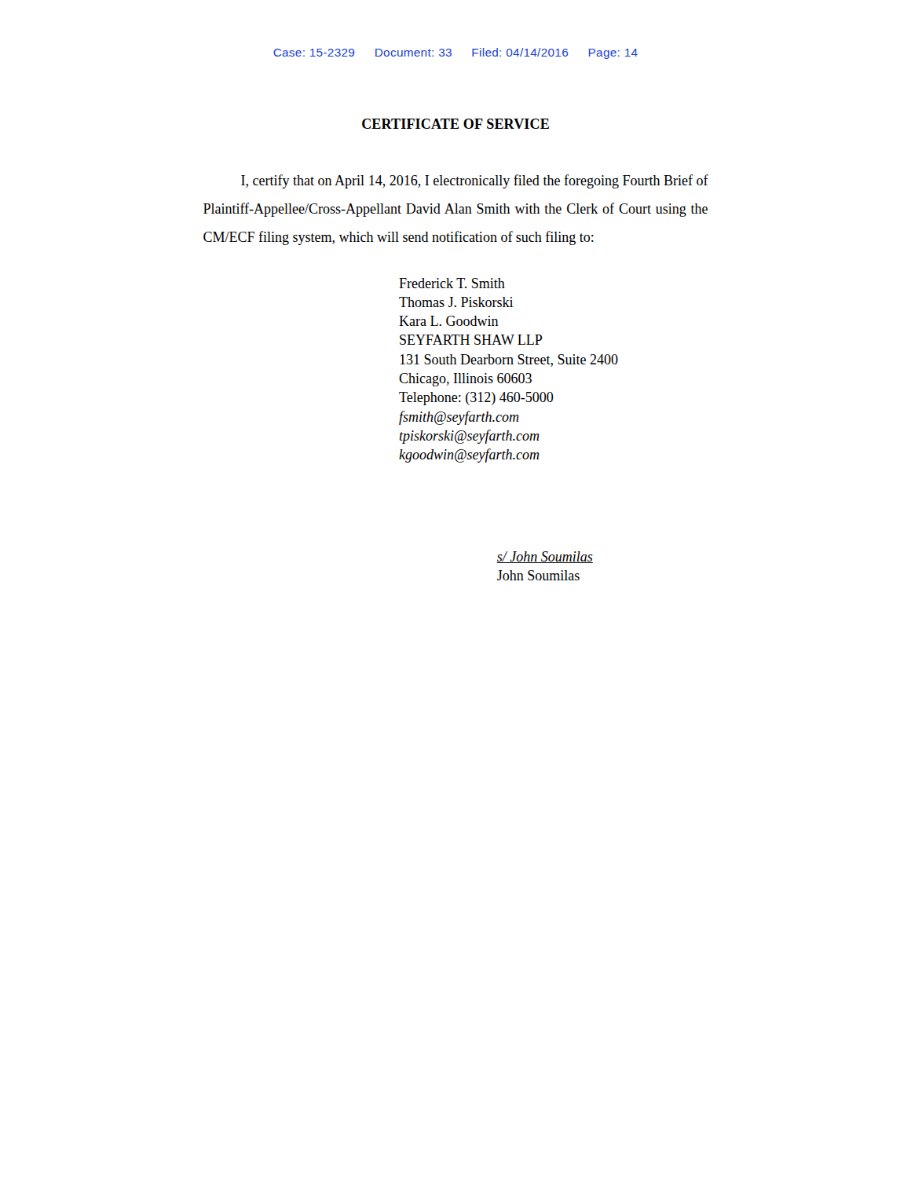Case: 15-2329 Document: 33 Filed: 04/14/2016 Page: 14
CERTIFICATE OF SERVICE
I, certify that on April 14, 2016, I electronically filed the foregoing Fourth Brief of Plaintiff-Appellee/Cross-Appellant David Alan Smith with the Clerk of Court using the CM/ECF filing system, which will send notification of such filing to:
Frederick T. Smith
Thomas J. Piskorski
Kara L. Goodwin
SEYFARTH SHAW LLP
131 South Dearborn Street, Suite 2400
Chicago, Illinois 60603
Telephone: (312) 460-5000
fsmith@seyfarth.com
tpiskorski@seyfarth.com
kgoodwin@seyfarth.com
s/ John Soumilas
John Soumilas